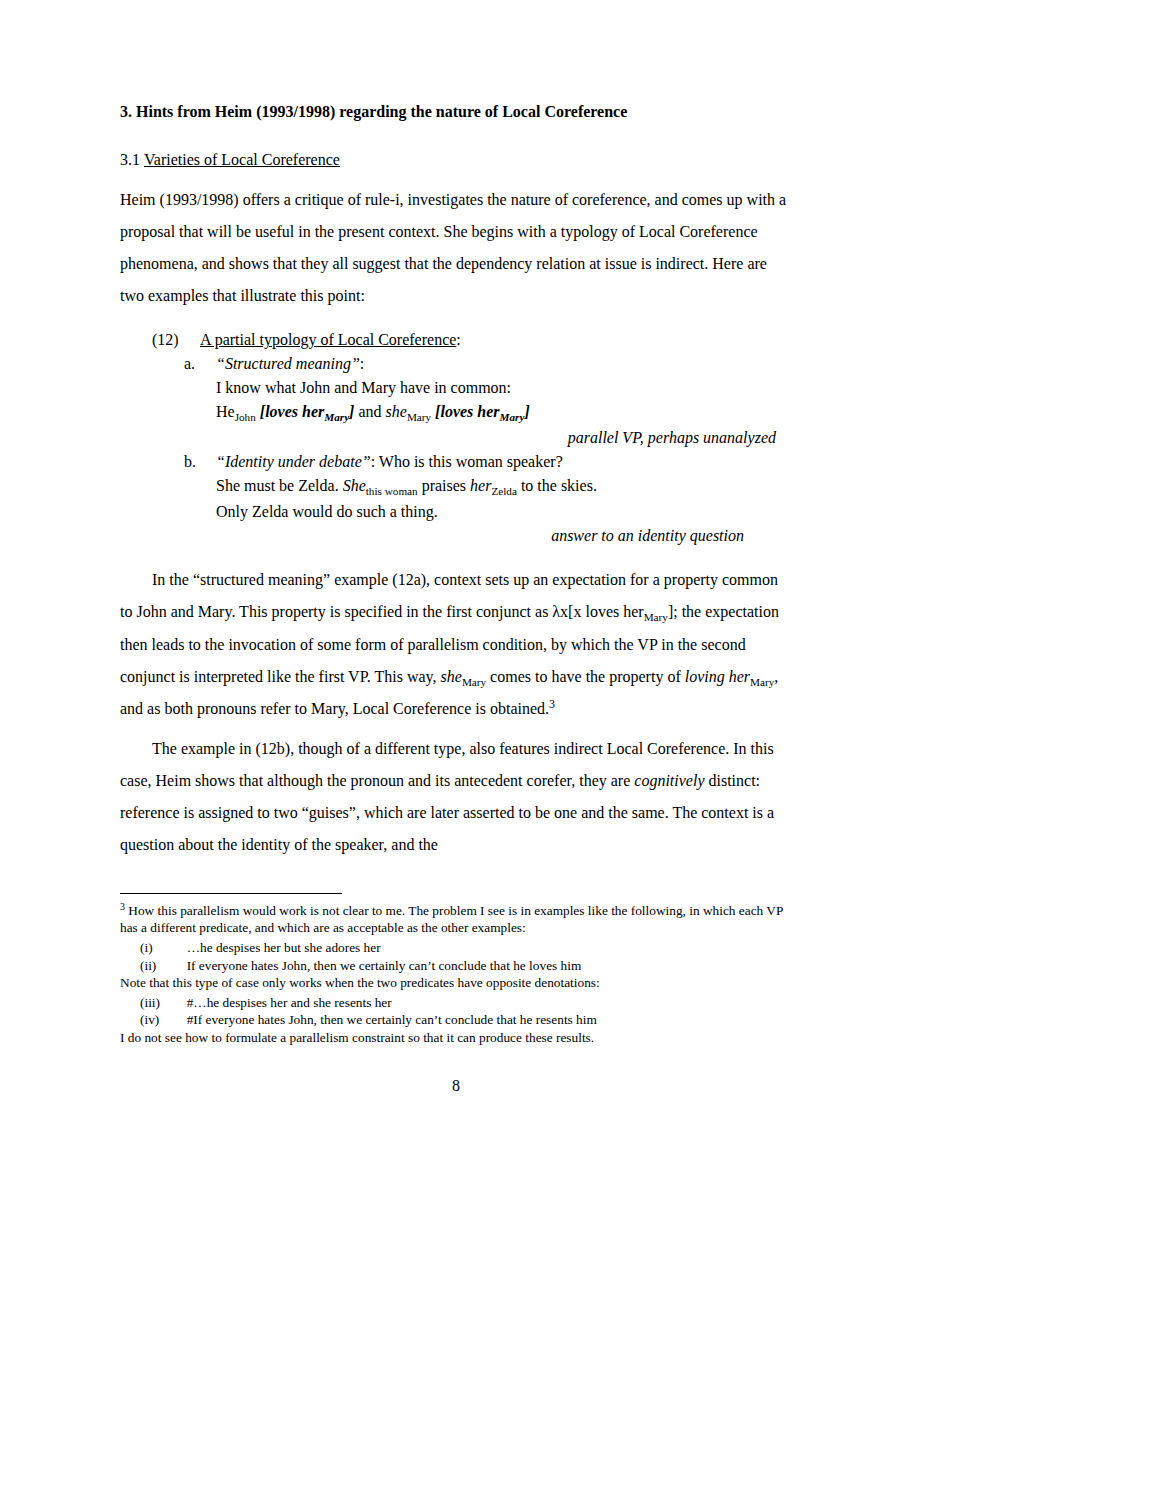3. Hints from Heim (1993/1998) regarding the nature of Local Coreference
3.1 Varieties of Local Coreference
Heim (1993/1998) offers a critique of rule-i, investigates the nature of coreference, and comes up with a proposal that will be useful in the present context. She begins with a typology of Local Coreference phenomena, and shows that they all suggest that the dependency relation at issue is indirect. Here are two examples that illustrate this point:
(12)
A partial typology of Local Coreference:
a.
“Structured meaning”:
I know what John and Mary have in common:
HeJohn [loves herMary] and sheMary [loves herMary] parallel VP, perhaps unanalyzed
b.
“Identity under debate”: Who is this woman speaker?
She must be Zelda. Shethis woman praises herZelda to the skies.
Only Zelda would do such a thing. answer to an identity question
In the “structured meaning” example (12a), context sets up an expectation for a property common to John and Mary. This property is specified in the first conjunct as λx[x loves herMary]; the expectation then leads to the invocation of some form of parallelism condition, by which the VP in the second conjunct is interpreted like the first VP. This way, sheMary comes to have the property of loving herMary, and as both pronouns refer to Mary, Local Coreference is obtained.3
The example in (12b), though of a different type, also features indirect Local Coreference. In this case, Heim shows that although the pronoun and its antecedent corefer, they are cognitively distinct: reference is assigned to two “guises”, which are later asserted to be one and the same. The context is a question about the identity of the speaker, and the
3 How this parallelism would work is not clear to me. The problem I see is in examples like the following, in which each VP has a different predicate, and which are as acceptable as the other examples:
(i)…he despises her but she adores her
(ii) If everyone hates John, then we certainly can’t conclude that he loves him
Note that this type of case only works when the two predicates have opposite denotations:
(iii)#…he despises her and she resents her
(iv)#If everyone hates John, then we certainly can’t conclude that he resents him
I do not see how to formulate a parallelism constraint so that it can produce these results.
8